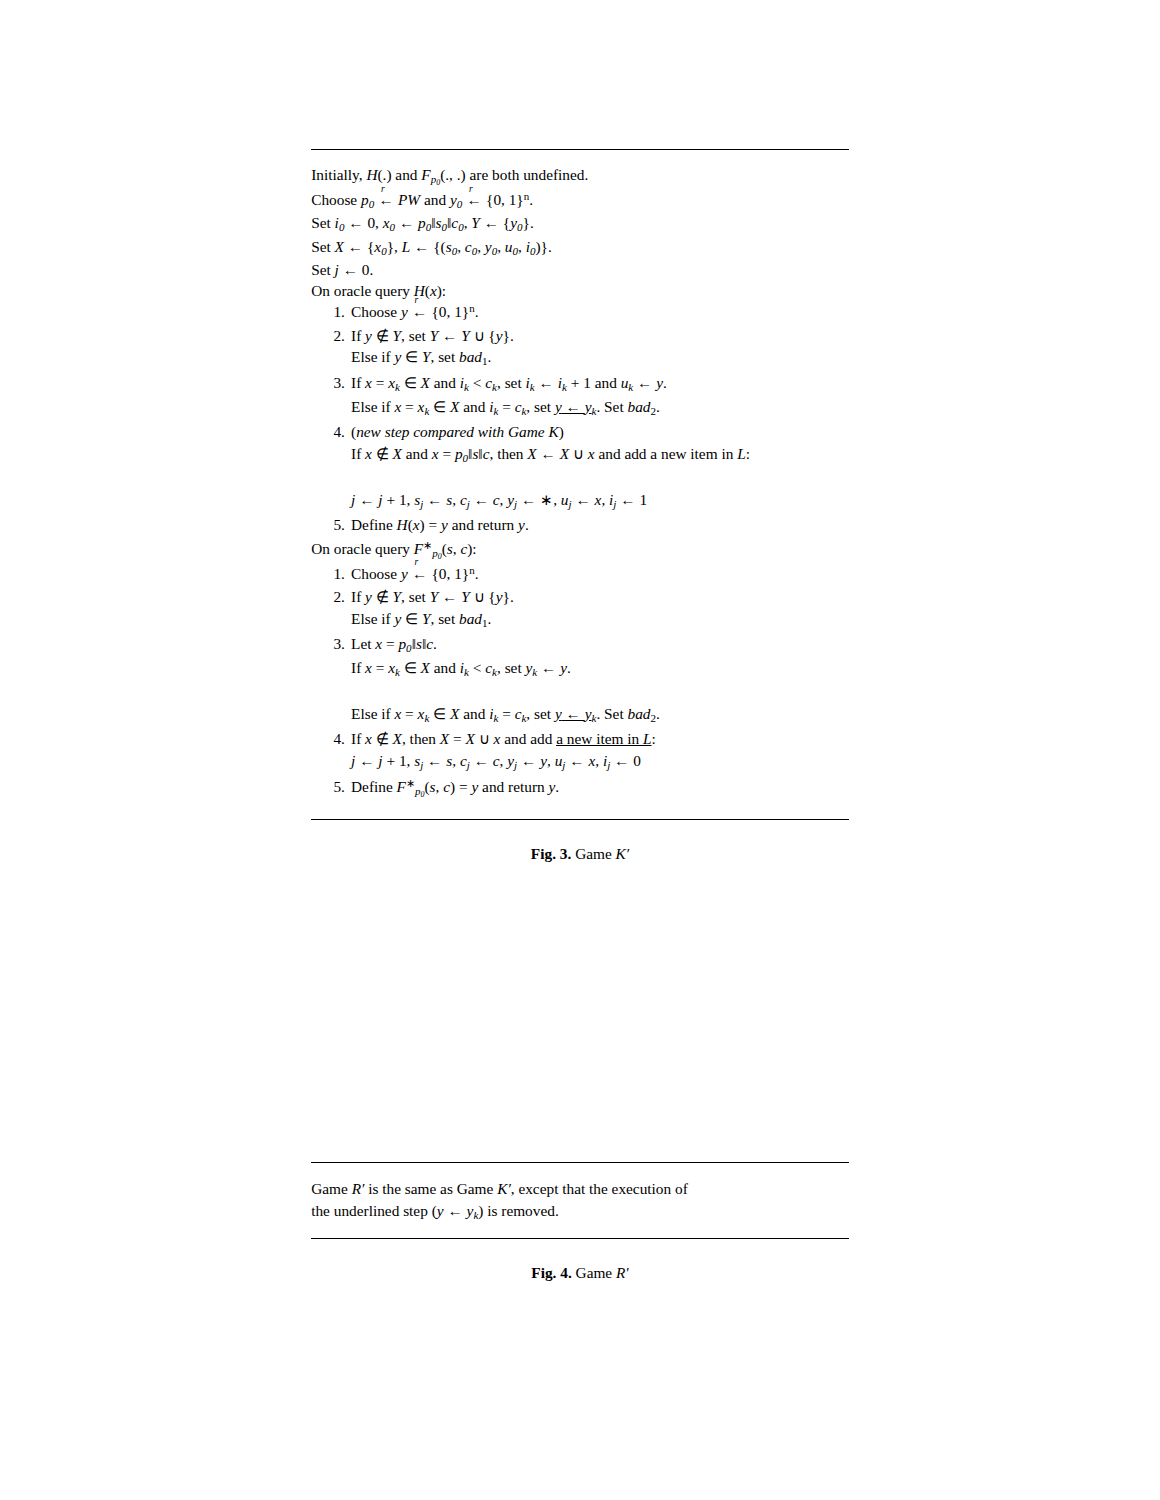Initially, H(.) and Fp0(., .) are both undefined.
Choose p0 r← PW and y0 r← {0, 1}n.
Set i0 ← 0, x0 ← p0‖s0‖c0, Y ← {y0}.
Set X ← {x0}, L ← {(s0, c0, y0, u0, i0)}.
Set j ← 0.
On oracle query H(x):
Choose y r← {0, 1}n.
If y ∉ Y, set Y ← Y ∪ {y}.
Else if y ∈ Y, set bad1.
If x = xk ∈ X and ik < ck, set ik ← ik + 1 and uk ← y.
Else if x = xk ∈ X and ik = ck, set y ← yk. Set bad2.
(new step compared with Game K)
If x ∉ X and x = p0‖s‖c, then X ← X ∪ x and add a new item in L:
j ← j + 1, sj ← s, cj ← c, yj ← ∗, uj ← x, ij ← 1
Define H(x) = y and return y.
On oracle query F∗p0(s, c):
Choose y r← {0, 1}n.
If y ∉ Y, set Y ← Y ∪ {y}.
Else if y ∈ Y, set bad1.
Let x = p0‖s‖c.
If x = xk ∈ X and ik < ck, set yk ← y.
Else if x = xk ∈ X and ik = ck, set y ← yk. Set bad2.
If x ∉ X, then X = X ∪ x and add a new item in L:
j ← j + 1, sj ← s, cj ← c, yj ← y, uj ← x, ij ← 0
Define F∗p0(s, c) = y and return y.
Fig. 3. Game K′
Game R′ is the same as Game K′, except that the execution of
the underlined step (y ← yk) is removed.
Fig. 4. Game R′